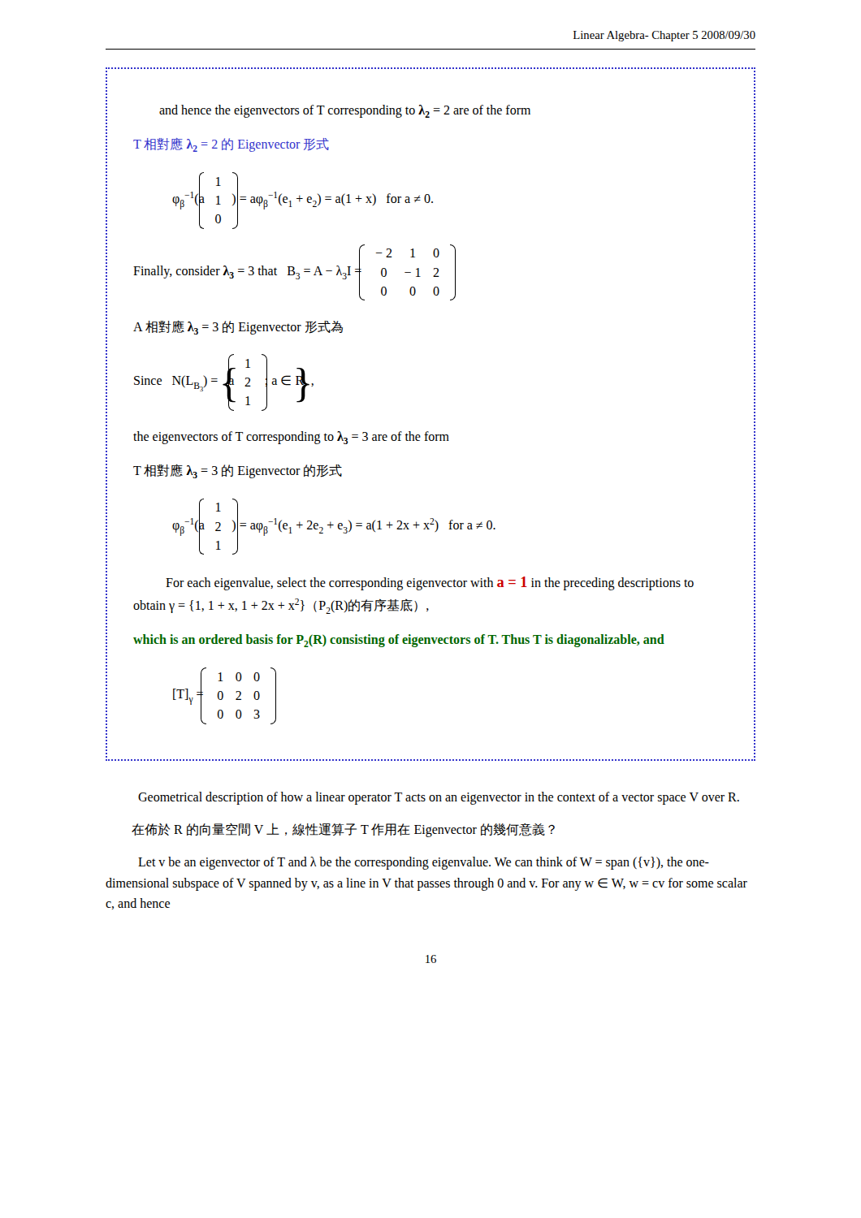Linear Algebra- Chapter 5 2008/09/30
and hence the eigenvectors of T corresponding to λ2 = 2 are of the form
T 相對應 λ2 = 2 的 Eigenvector 形式
φβ−1(a
| 1 |
| 1 |
| 0 |
) = aφβ−1(e1 + e2) = a(1 + x) for a ≠ 0.
Finally, consider λ3 = 3 that B3 = A − λ3I =
| − 2 | 1 | 0 |
| 0 | − 1 | 2 |
| 0 | 0 | 0 |
A 相對應 λ3 = 3 的 Eigenvector 形式為
Since N(LB3) = a
| 1 |
| 2 |
| 1 |
; a ∈ R ,
the eigenvectors of T corresponding to λ3 = 3 are of the form
T 相對應 λ3 = 3 的 Eigenvector 的形式
φβ−1(a
| 1 |
| 2 |
| 1 |
) = aφβ−1(e1 + 2e2 + e3) = a(1 + 2x + x2) for a ≠ 0.
For each eigenvalue, select the corresponding eigenvector with a = 1 in the preceding descriptions to obtain γ = {1, 1 + x, 1 + 2x + x2}（P2(R)的有序基底）,
which is an ordered basis for P2(R) consisting of eigenvectors of T. Thus T is diagonalizable, and
[T]γ =
| 1 | 0 | 0 |
| 0 | 2 | 0 |
| 0 | 0 | 3 |
Geometrical description of how a linear operator T acts on an eigenvector in the context of a vector space V over R.
在佈於 R 的向量空間 V 上，線性運算子 T 作用在 Eigenvector 的幾何意義？
Let v be an eigenvector of T and λ be the corresponding eigenvalue. We can think of W = span ({v}), the one-dimensional subspace of V spanned by v, as a line in V that passes through 0 and v. For any w ∈ W, w = cv for some scalar c, and hence
16